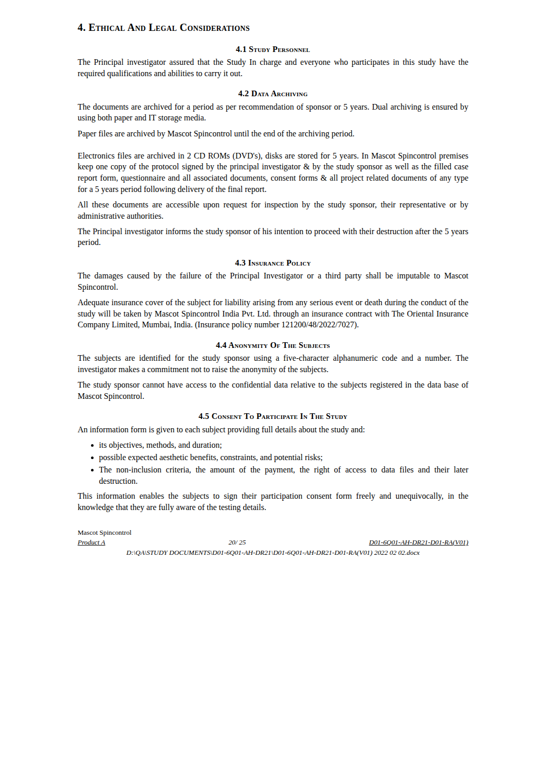4. Ethical And Legal Considerations
4.1 Study Personnel
The Principal investigator assured that the Study In charge and everyone who participates in this study have the required qualifications and abilities to carry it out.
4.2 Data Archiving
The documents are archived for a period as per recommendation of sponsor or 5 years. Dual archiving is ensured by using both paper and IT storage media.
Paper files are archived by Mascot Spincontrol until the end of the archiving period.
Electronics files are archived in 2 CD ROMs (DVD's), disks are stored for 5 years. In Mascot Spincontrol premises keep one copy of the protocol signed by the principal investigator & by the study sponsor as well as the filled case report form, questionnaire and all associated documents, consent forms & all project related documents of any type for a 5 years period following delivery of the final report.
All these documents are accessible upon request for inspection by the study sponsor, their representative or by administrative authorities.
The Principal investigator informs the study sponsor of his intention to proceed with their destruction after the 5 years period.
4.3 Insurance Policy
The damages caused by the failure of the Principal Investigator or a third party shall be imputable to Mascot Spincontrol.
Adequate insurance cover of the subject for liability arising from any serious event or death during the conduct of the study will be taken by Mascot Spincontrol India Pvt. Ltd. through an insurance contract with The Oriental Insurance Company Limited, Mumbai, India. (Insurance policy number 121200/48/2022/7027).
4.4 Anonymity Of The Subjects
The subjects are identified for the study sponsor using a five-character alphanumeric code and a number. The investigator makes a commitment not to raise the anonymity of the subjects.
The study sponsor cannot have access to the confidential data relative to the subjects registered in the data base of Mascot Spincontrol.
4.5 Consent To Participate In The Study
An information form is given to each subject providing full details about the study and:
its objectives, methods, and duration;
possible expected aesthetic benefits, constraints, and potential risks;
The non-inclusion criteria, the amount of the payment, the right of access to data files and their later destruction.
This information enables the subjects to sign their participation consent form freely and unequivocally, in the knowledge that they are fully aware of the testing details.
Mascot Spincontrol
Product A 20/ 25 D01-6Q01-AH-DR21-D01-RA(V01)
D:\QA\STUDY DOCUMENTS\D01-6Q01-AH-DR21\D01-6Q01-AH-DR21-D01-RA(V01) 2022 02 02.docx